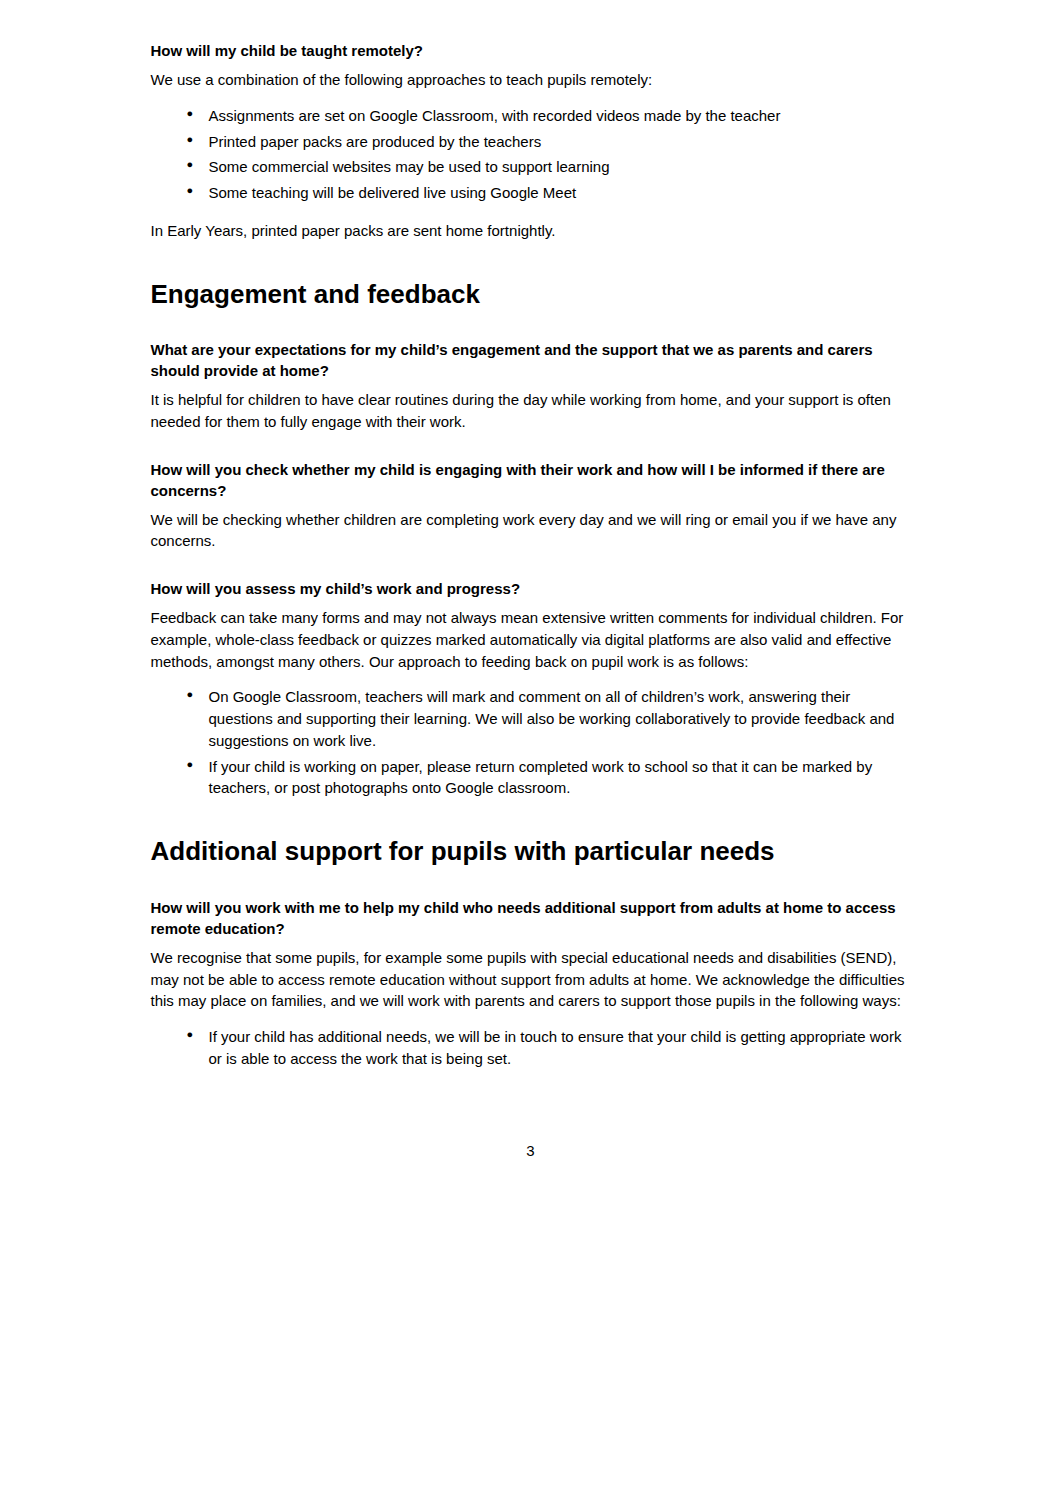How will my child be taught remotely?
We use a combination of the following approaches to teach pupils remotely:
Assignments are set on Google Classroom, with recorded videos made by the teacher
Printed paper packs are produced by the teachers
Some commercial websites may be used to support learning
Some teaching will be delivered live using Google Meet
In Early Years, printed paper packs are sent home fortnightly.
Engagement and feedback
What are your expectations for my child’s engagement and the support that we as parents and carers should provide at home?
It is helpful for children to have clear routines during the day while working from home, and your support is often needed for them to fully engage with their work.
How will you check whether my child is engaging with their work and how will I be informed if there are concerns?
We will be checking whether children are completing work every day and we will ring or email you if we have any concerns.
How will you assess my child’s work and progress?
Feedback can take many forms and may not always mean extensive written comments for individual children. For example, whole-class feedback or quizzes marked automatically via digital platforms are also valid and effective methods, amongst many others. Our approach to feeding back on pupil work is as follows:
On Google Classroom, teachers will mark and comment on all of children’s work, answering their questions and supporting their learning. We will also be working collaboratively to provide feedback and suggestions on work live.
If your child is working on paper, please return completed work to school so that it can be marked by teachers, or post photographs onto Google classroom.
Additional support for pupils with particular needs
How will you work with me to help my child who needs additional support from adults at home to access remote education?
We recognise that some pupils, for example some pupils with special educational needs and disabilities (SEND), may not be able to access remote education without support from adults at home. We acknowledge the difficulties this may place on families, and we will work with parents and carers to support those pupils in the following ways:
If your child has additional needs, we will be in touch to ensure that your child is getting appropriate work or is able to access the work that is being set.
3